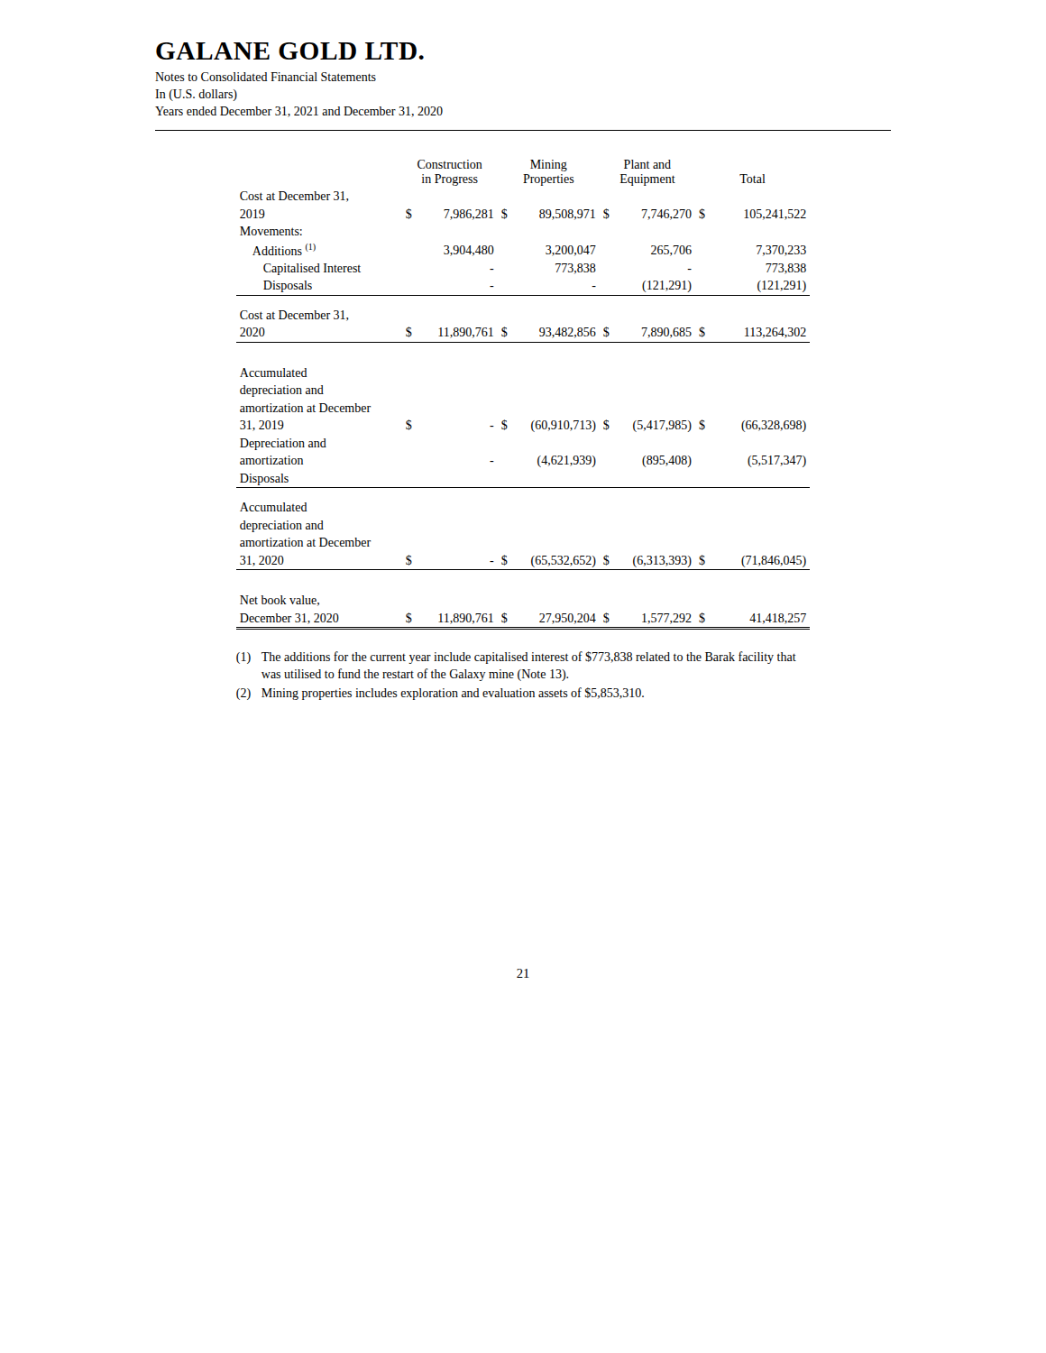GALANE GOLD LTD.
Notes to Consolidated Financial Statements
In (U.S. dollars)
Years ended December 31, 2021 and December 31, 2020
| | Construction | Mining | Plant and | |
| --- | --- | --- | --- | --- |
| | in Progress | Properties | Equipment | Total |
| Cost at December 31, | | | | | | | | |
| 2019 | $ | 7,986,281 | $ | 89,508,971 | $ | 7,746,270 | $ | 105,241,522 |
| Movements: | | | | | | | | |
| Additions (1) | | 3,904,480 | | 3,200,047 | | 265,706 | | 7,370,233 |
| Capitalised Interest | | - | | 773,838 | | - | | 773,838 |
| Disposals | | - | | - | | (121,291) | | (121,291) |
| Cost at December 31, | | | | | | | | |
| 2020 | $ | 11,890,761 | $ | 93,482,856 | $ | 7,890,685 | $ | 113,264,302 |
| Accumulated | | | | | | | | |
| depreciation and | | | | | | | | |
| amortization at December | | | | | | | | |
| 31, 2019 | $ | - | $ | (60,910,713) | $ | (5,417,985) | $ | (66,328,698) |
| Depreciation and | | | | | | | | |
| amortization | | - | | (4,621,939) | | (895,408) | | (5,517,347) |
| Disposals | | | | | | | | |
| Accumulated | | | | | | | | |
| depreciation and | | | | | | | | |
| amortization at December | | | | | | | | |
| 31, 2020 | $ | - | $ | (65,532,652) | $ | (6,313,393) | $ | (71,846,045) |
| Net book value, | | | | | | | | |
| December 31, 2020 | $ | 11,890,761 | $ | 27,950,204 | $ | 1,577,292 | $ | 41,418,257 |
(1) The additions for the current year include capitalised interest of $773,838 related to the Barak facility that was utilised to fund the restart of the Galaxy mine (Note 13).
(2) Mining properties includes exploration and evaluation assets of $5,853,310.
21